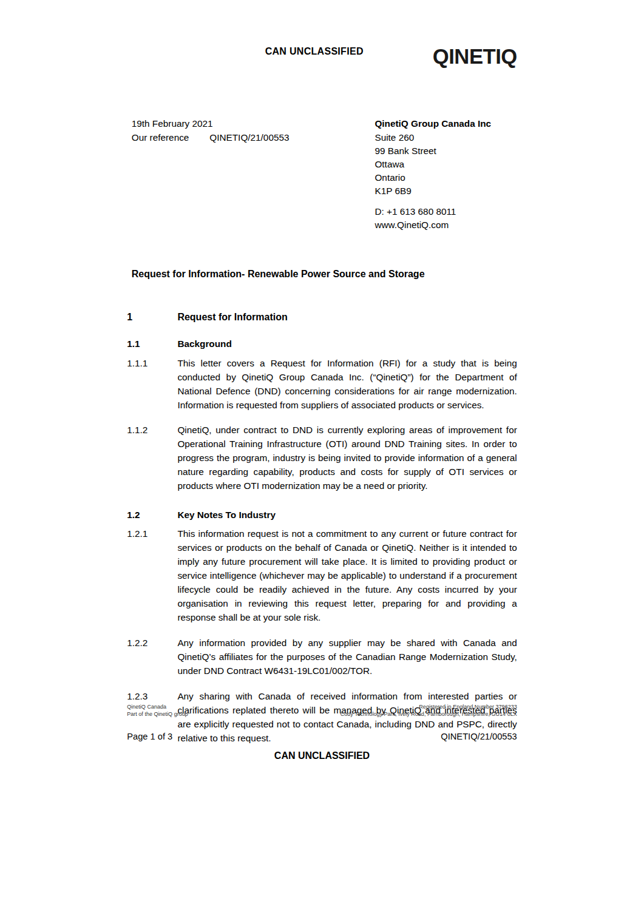CAN UNCLASSIFIED
QINETIQ
19th February 2021
Our reference QINETIQ/21/00553
QinetiQ Group Canada Inc
Suite 260
99 Bank Street
Ottawa
Ontario
K1P 6B9
D: +1 613 680 8011
www.QinetiQ.com
Request for Information- Renewable Power Source and Storage
1 Request for Information
1.1 Background
1.1.1 This letter covers a Request for Information (RFI) for a study that is being conducted by QinetiQ Group Canada Inc. (“QinetiQ”) for the Department of National Defence (DND) concerning considerations for air range modernization. Information is requested from suppliers of associated products or services.
1.1.2 QinetiQ, under contract to DND is currently exploring areas of improvement for Operational Training Infrastructure (OTI) around DND Training sites. In order to progress the program, industry is being invited to provide information of a general nature regarding capability, products and costs for supply of OTI services or products where OTI modernization may be a need or priority.
1.2 Key Notes To Industry
1.2.1 This information request is not a commitment to any current or future contract for services or products on the behalf of Canada or QinetiQ. Neither is it intended to imply any future procurement will take place. It is limited to providing product or service intelligence (whichever may be applicable) to understand if a procurement lifecycle could be readily achieved in the future. Any costs incurred by your organisation in reviewing this request letter, preparing for and providing a response shall be at your sole risk.
1.2.2 Any information provided by any supplier may be shared with Canada and QinetiQ’s affiliates for the purposes of the Canadian Range Modernization Study, under DND Contract W6431-19LC01/002/TOR.
1.2.3 Any sharing with Canada of received information from interested parties or clarifications replated thereto will be managed by QinetiQ and interested parties are explicitly requested not to contact Canada, including DND and PSPC, directly relative to this request.
QinetiQ Canada
Part of the QinetiQ group
Registered in England Number 3796233
Cody Technology Park, Ively Road, Farnborough, Hampshire, GU14 0LX
Page 1 of 3
QINETIQ/21/00553
CAN UNCLASSIFIED